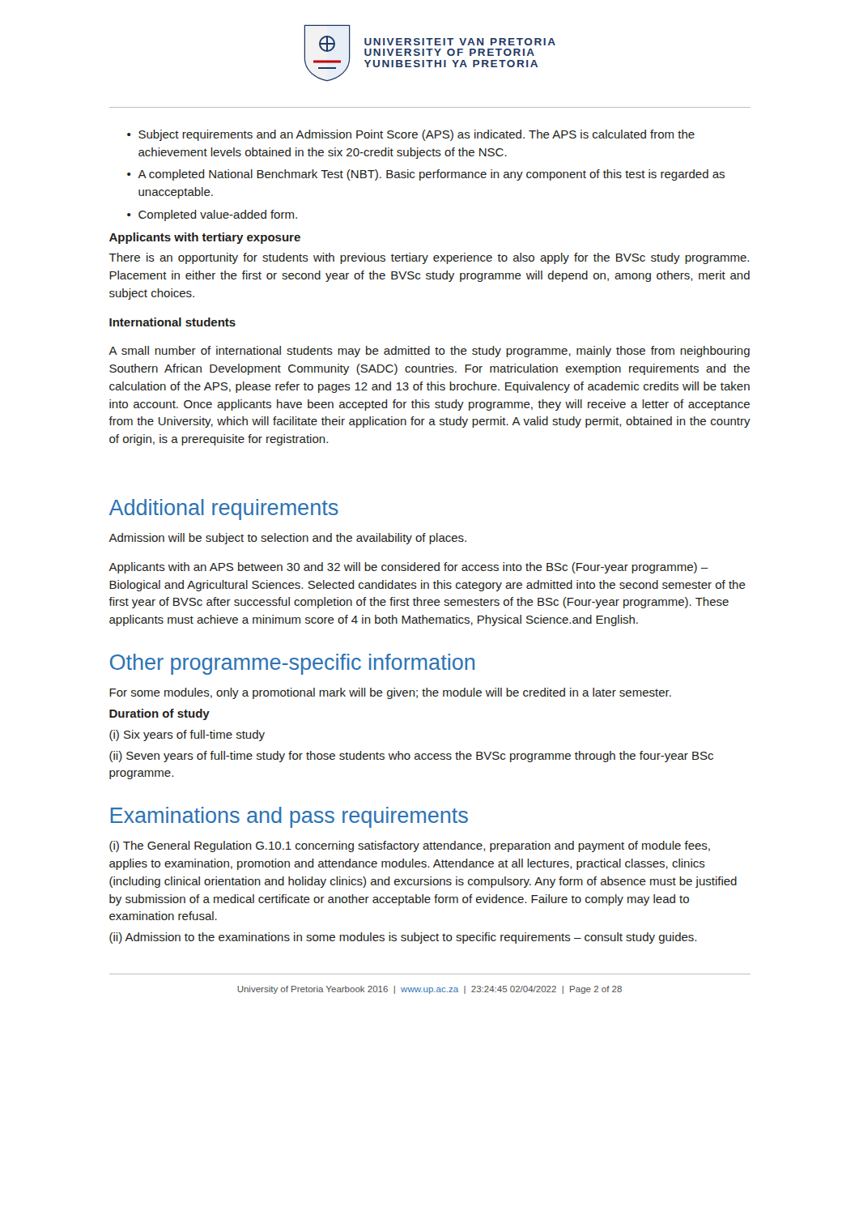Universiteit van Pretoria University of Pretoria Yunibesithi ya Pretoria
Subject requirements and an Admission Point Score (APS) as indicated. The APS is calculated from the achievement levels obtained in the six 20-credit subjects of the NSC.
A completed National Benchmark Test (NBT). Basic performance in any component of this test is regarded as unacceptable.
Completed value-added form.
Applicants with tertiary exposure
There is an opportunity for students with previous tertiary experience to also apply for the BVSc study programme. Placement in either the first or second year of the BVSc study programme will depend on, among others, merit and subject choices.
International students
A small number of international students may be admitted to the study programme, mainly those from neighbouring Southern African Development Community (SADC) countries. For matriculation exemption requirements and the calculation of the APS, please refer to pages 12 and 13 of this brochure. Equivalency of academic credits will be taken into account. Once applicants have been accepted for this study programme, they will receive a letter of acceptance from the University, which will facilitate their application for a study permit. A valid study permit, obtained in the country of origin, is a prerequisite for registration.
Additional requirements
Admission will be subject to selection and the availability of places.
Applicants with an APS between 30 and 32 will be considered for access into the BSc (Four-year programme) – Biological and Agricultural Sciences. Selected candidates in this category are admitted into the second semester of the first year of BVSc after successful completion of the first three semesters of the BSc (Four-year programme). These applicants must achieve a minimum score of 4 in both Mathematics, Physical Science.and English.
Other programme-specific information
For some modules, only a promotional mark will be given; the module will be credited in a later semester.
Duration of study
(i) Six years of full-time study
(ii) Seven years of full-time study for those students who access the BVSc programme through the four-year BSc programme.
Examinations and pass requirements
(i) The General Regulation G.10.1 concerning satisfactory attendance, preparation and payment of module fees, applies to examination, promotion and attendance modules. Attendance at all lectures, practical classes, clinics (including clinical orientation and holiday clinics) and excursions is compulsory. Any form of absence must be justified by submission of a medical certificate or another acceptable form of evidence. Failure to comply may lead to examination refusal.
(ii) Admission to the examinations in some modules is subject to specific requirements – consult study guides.
University of Pretoria Yearbook 2016 | www.up.ac.za | 23:24:45 02/04/2022 | Page 2 of 28